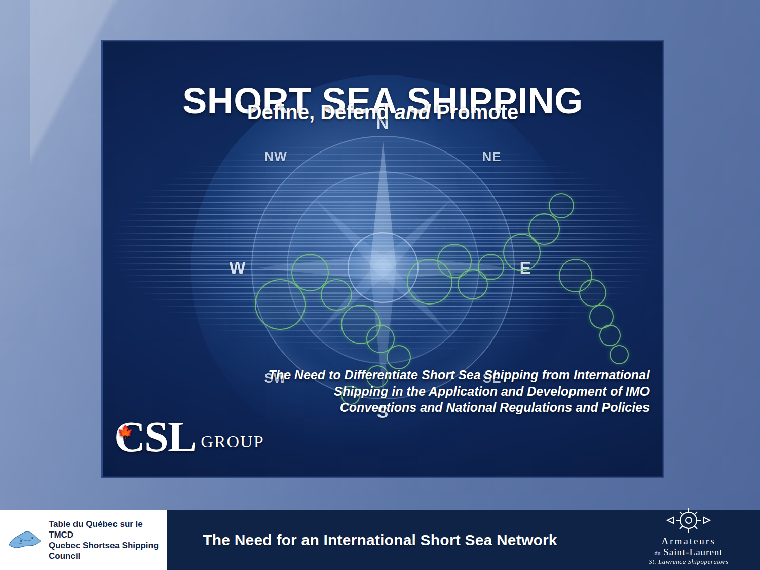N S E W NE SE SW NW
SHORT SEA SHIPPING
Define, Defend and Promote
The Need to Differentiate Short Sea Shipping from International Shipping in the Application and Development of IMO Conventions and National Regulations and Policies
🍁CSL
GROUP
Table du Québec sur le TMCD
Quebec Shortsea Shipping Council
The Need for an International Short Sea Network
Armateurs
du Saint-Laurent
St. Lawrence Shipoperators